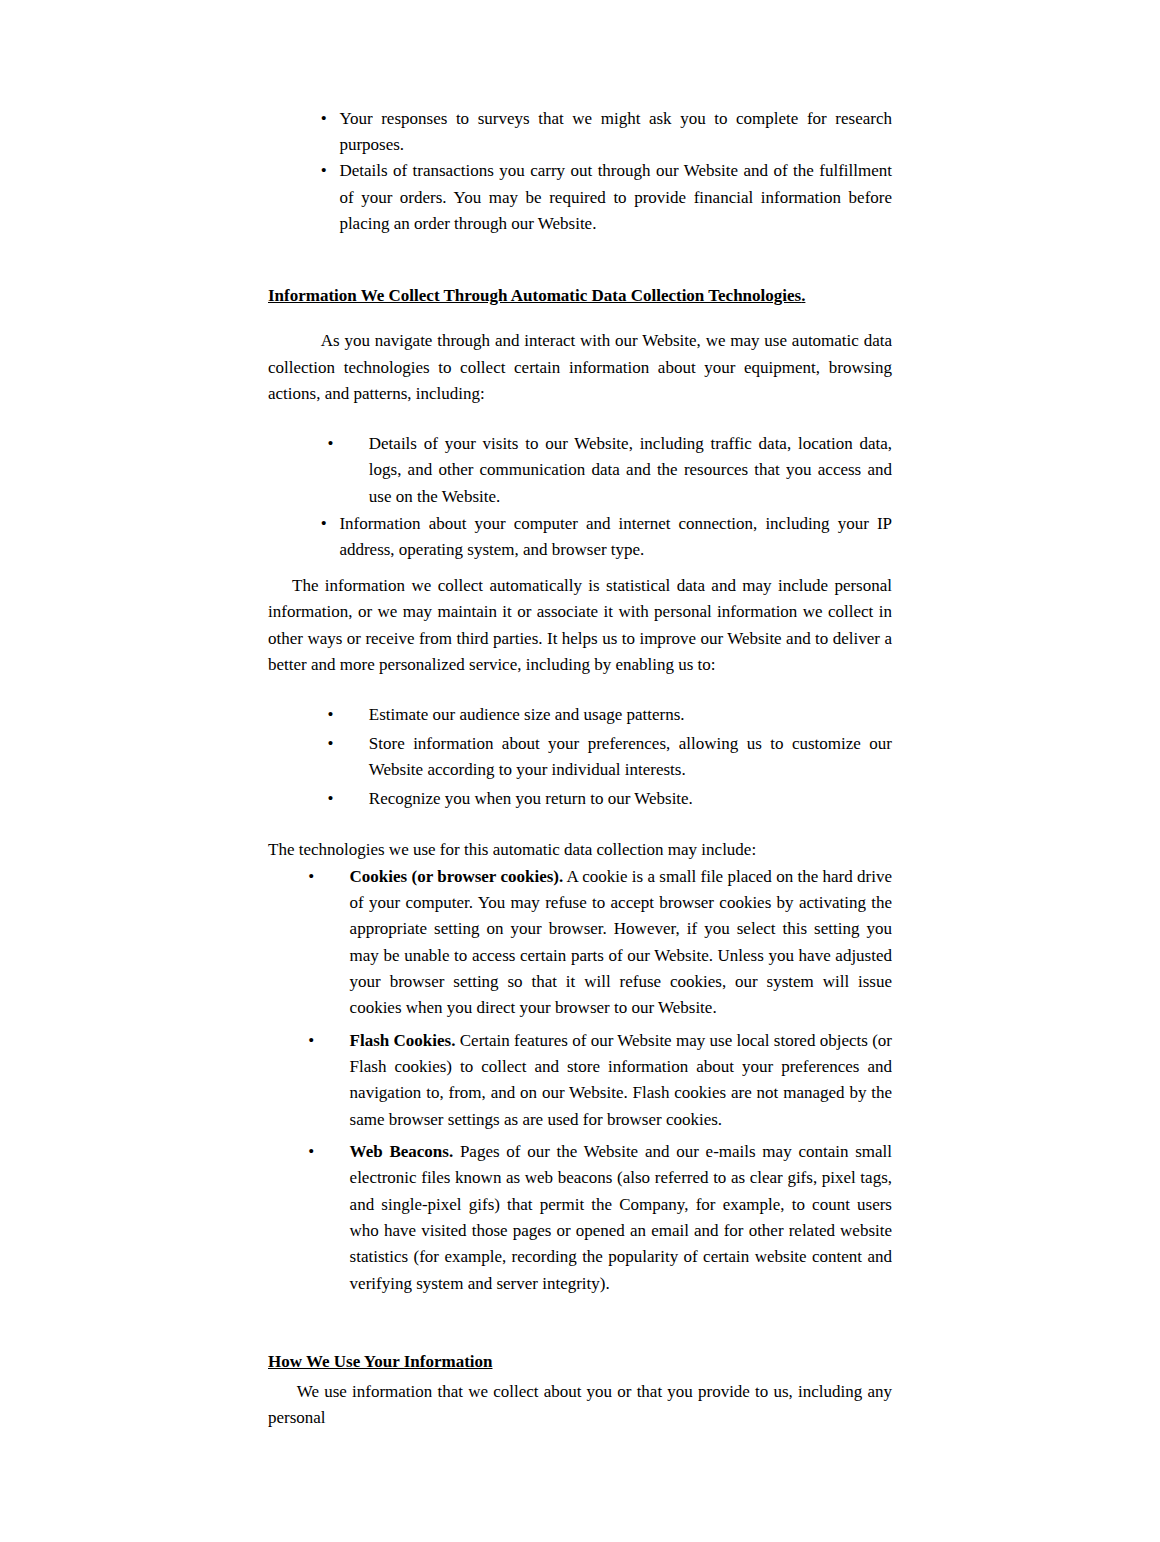• Your responses to surveys that we might ask you to complete for research purposes.
• Details of transactions you carry out through our Website and of the fulfillment of your orders. You may be required to provide financial information before placing an order through our Website.
Information We Collect Through Automatic Data Collection Technologies.
As you navigate through and interact with our Website, we may use automatic data collection technologies to collect certain information about your equipment, browsing actions, and patterns, including:
Details of your visits to our Website, including traffic data, location data, logs, and other communication data and the resources that you access and use on the Website.
• Information about your computer and internet connection, including your IP address, operating system, and browser type.
The information we collect automatically is statistical data and may include personal information, or we may maintain it or associate it with personal information we collect in other ways or receive from third parties. It helps us to improve our Website and to deliver a better and more personalized service, including by enabling us to:
Estimate our audience size and usage patterns.
Store information about your preferences, allowing us to customize our Website according to your individual interests.
Recognize you when you return to our Website.
The technologies we use for this automatic data collection may include:
Cookies (or browser cookies). A cookie is a small file placed on the hard drive of your computer. You may refuse to accept browser cookies by activating the appropriate setting on your browser. However, if you select this setting you may be unable to access certain parts of our Website. Unless you have adjusted your browser setting so that it will refuse cookies, our system will issue cookies when you direct your browser to our Website.
Flash Cookies. Certain features of our Website may use local stored objects (or Flash cookies) to collect and store information about your preferences and navigation to, from, and on our Website. Flash cookies are not managed by the same browser settings as are used for browser cookies.
Web Beacons. Pages of our the Website and our e-mails may contain small electronic files known as web beacons (also referred to as clear gifs, pixel tags, and single-pixel gifs) that permit the Company, for example, to count users who have visited those pages or opened an email and for other related website statistics (for example, recording the popularity of certain website content and verifying system and server integrity).
How We Use Your Information
We use information that we collect about you or that you provide to us, including any personal